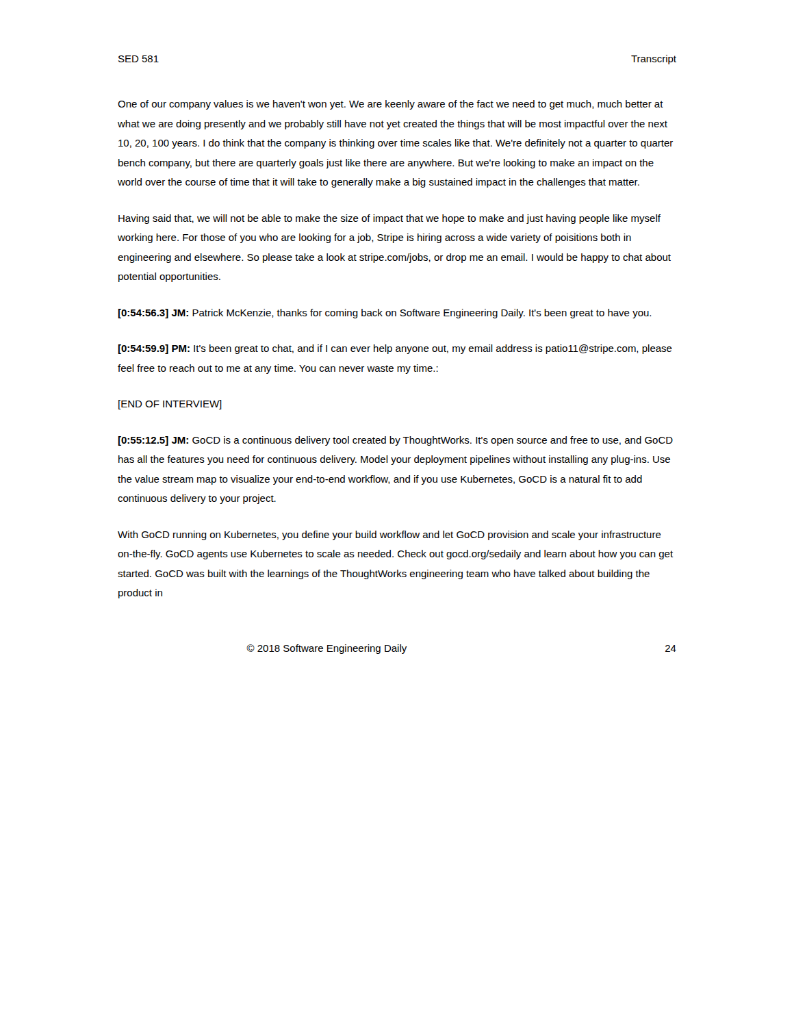SED 581 Transcript
One of our company values is we haven't won yet. We are keenly aware of the fact we need to get much, much better at what we are doing presently and we probably still have not yet created the things that will be most impactful over the next 10, 20, 100 years. I do think that the company is thinking over time scales like that. We're definitely not a quarter to quarter bench company, but there are quarterly goals just like there are anywhere. But we're looking to make an impact on the world over the course of time that it will take to generally make a big sustained impact in the challenges that matter.
Having said that, we will not be able to make the size of impact that we hope to make and just having people like myself working here. For those of you who are looking for a job, Stripe is hiring across a wide variety of poisitions both in engineering and elsewhere. So please take a look at stripe.com/jobs, or drop me an email. I would be happy to chat about potential opportunities.
[0:54:56.3] JM: Patrick McKenzie, thanks for coming back on Software Engineering Daily. It's been great to have you.
[0:54:59.9] PM: It's been great to chat, and if I can ever help anyone out, my email address is patio11@stripe.com, please feel free to reach out to me at any time. You can never waste my time.:
[END OF INTERVIEW]
[0:55:12.5] JM: GoCD is a continuous delivery tool created by ThoughtWorks. It's open source and free to use, and GoCD has all the features you need for continuous delivery. Model your deployment pipelines without installing any plug-ins. Use the value stream map to visualize your end-to-end workflow, and if you use Kubernetes, GoCD is a natural fit to add continuous delivery to your project.
With GoCD running on Kubernetes, you define your build workflow and let GoCD provision and scale your infrastructure on-the-fly. GoCD agents use Kubernetes to scale as needed. Check out gocd.org/sedaily and learn about how you can get started. GoCD was built with the learnings of the ThoughtWorks engineering team who have talked about building the product in
© 2018 Software Engineering Daily 24